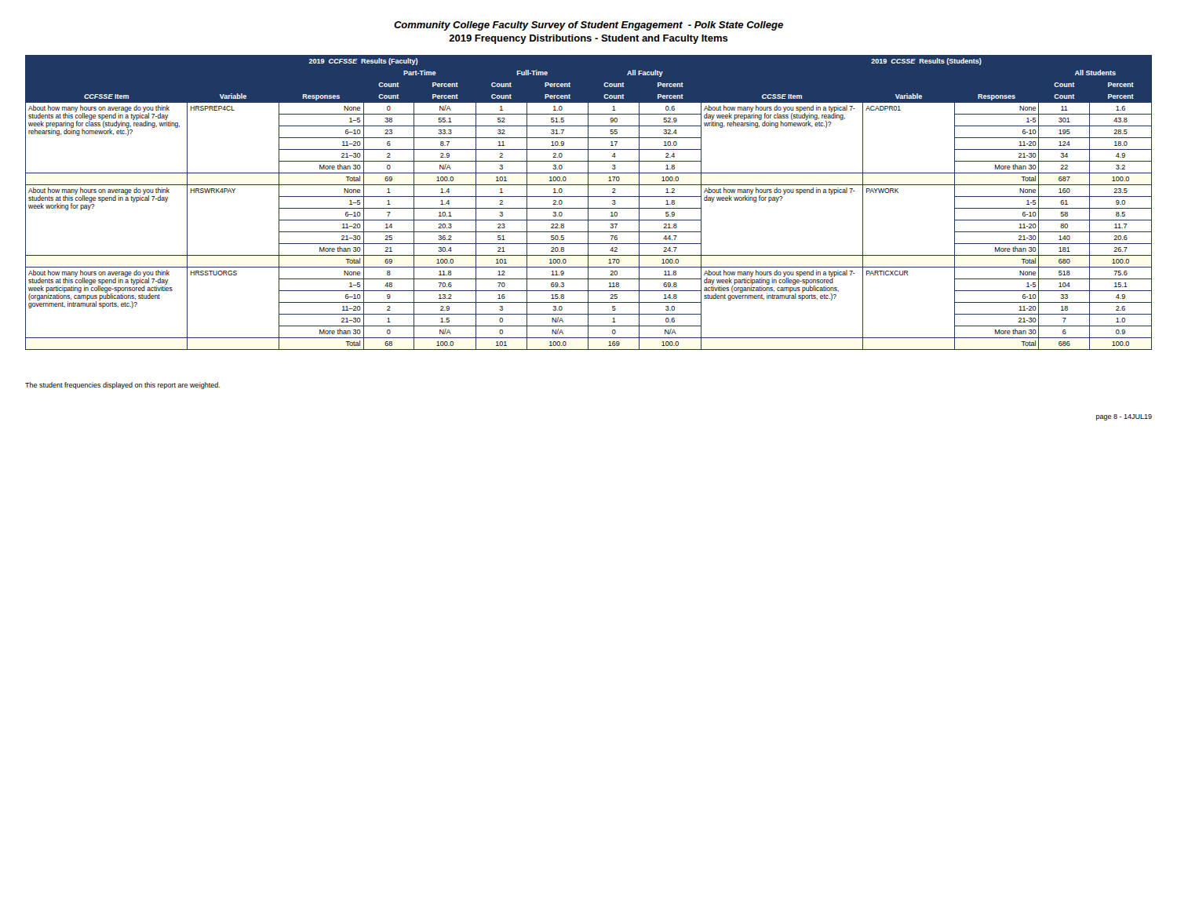Community College Faculty Survey of Student Engagement - Polk State College
2019 Frequency Distributions - Student and Faculty Items
| 2019 CCFSSE Results (Faculty) | 2019 CCSSE Results (Students) |
| --- | --- |
| | | | Part-Time | Full-Time | All Faculty | | | | All Students |
| Count | Percent | Count | Percent | Count | Percent | Count | Percent |
| CCFSSE Item | Variable | Responses | Count | Percent | Count | Percent | Count | Percent | CCSSE Item | Variable | Responses | Count | Percent |
| About how many hours on average do you think students at this college spend in a typical 7-day week preparing for class (studying, reading, writing, rehearsing, doing homework, etc.)? | HRSPREP4CL | None | 0 | N/A | 1 | 1.0 | 1 | 0.6 | About how many hours do you spend in a typical 7-day week preparing for class (studying, reading, writing, rehearsing, doing homework, etc.)? | ACADPR01 | None | 11 | 1.6 |
| 1–5 | 38 | 55.1 | 52 | 51.5 | 90 | 52.9 | 1-5 | 301 | 43.8 |
| 6–10 | 23 | 33.3 | 32 | 31.7 | 55 | 32.4 | 6-10 | 195 | 28.5 |
| 11–20 | 6 | 8.7 | 11 | 10.9 | 17 | 10.0 | 11-20 | 124 | 18.0 |
| 21–30 | 2 | 2.9 | 2 | 2.0 | 4 | 2.4 | 21-30 | 34 | 4.9 |
| More than 30 | 0 | N/A | 3 | 3.0 | 3 | 1.8 | More than 30 | 22 | 3.2 |
| | | Total | 69 | 100.0 | 101 | 100.0 | 170 | 100.0 | | | Total | 687 | 100.0 |
| About how many hours on average do you think students at this college spend in a typical 7-day week working for pay? | HRSWRK4PAY | None | 1 | 1.4 | 1 | 1.0 | 2 | 1.2 | About how many hours do you spend in a typical 7-day week working for pay? | PAYWORK | None | 160 | 23.5 |
| 1–5 | 1 | 1.4 | 2 | 2.0 | 3 | 1.8 | 1-5 | 61 | 9.0 |
| 6–10 | 7 | 10.1 | 3 | 3.0 | 10 | 5.9 | 6-10 | 58 | 8.5 |
| 11–20 | 14 | 20.3 | 23 | 22.8 | 37 | 21.8 | 11-20 | 80 | 11.7 |
| 21–30 | 25 | 36.2 | 51 | 50.5 | 76 | 44.7 | 21-30 | 140 | 20.6 |
| More than 30 | 21 | 30.4 | 21 | 20.8 | 42 | 24.7 | More than 30 | 181 | 26.7 |
| | | Total | 69 | 100.0 | 101 | 100.0 | 170 | 100.0 | | | Total | 680 | 100.0 |
| About how many hours on average do you think students at this college spend in a typical 7-day week participating in college-sponsored activities (organizations, campus publications, student government, intramural sports, etc.)? | HRSSTUORGS | None | 8 | 11.8 | 12 | 11.9 | 20 | 11.8 | About how many hours do you spend in a typical 7-day week participating in college-sponsored activities (organizations, campus publications, student government, intramural sports, etc.)? | PARTICXCUR | None | 518 | 75.6 |
| 1–5 | 48 | 70.6 | 70 | 69.3 | 118 | 69.8 | 1-5 | 104 | 15.1 |
| 6–10 | 9 | 13.2 | 16 | 15.8 | 25 | 14.8 | 6-10 | 33 | 4.9 |
| 11–20 | 2 | 2.9 | 3 | 3.0 | 5 | 3.0 | 11-20 | 18 | 2.6 |
| 21–30 | 1 | 1.5 | 0 | N/A | 1 | 0.6 | 21-30 | 7 | 1.0 |
| More than 30 | 0 | N/A | 0 | N/A | 0 | N/A | More than 30 | 6 | 0.9 |
| | | Total | 68 | 100.0 | 101 | 100.0 | 169 | 100.0 | | | Total | 686 | 100.0 |
The student frequencies displayed on this report are weighted.
page 8 - 14JUL19